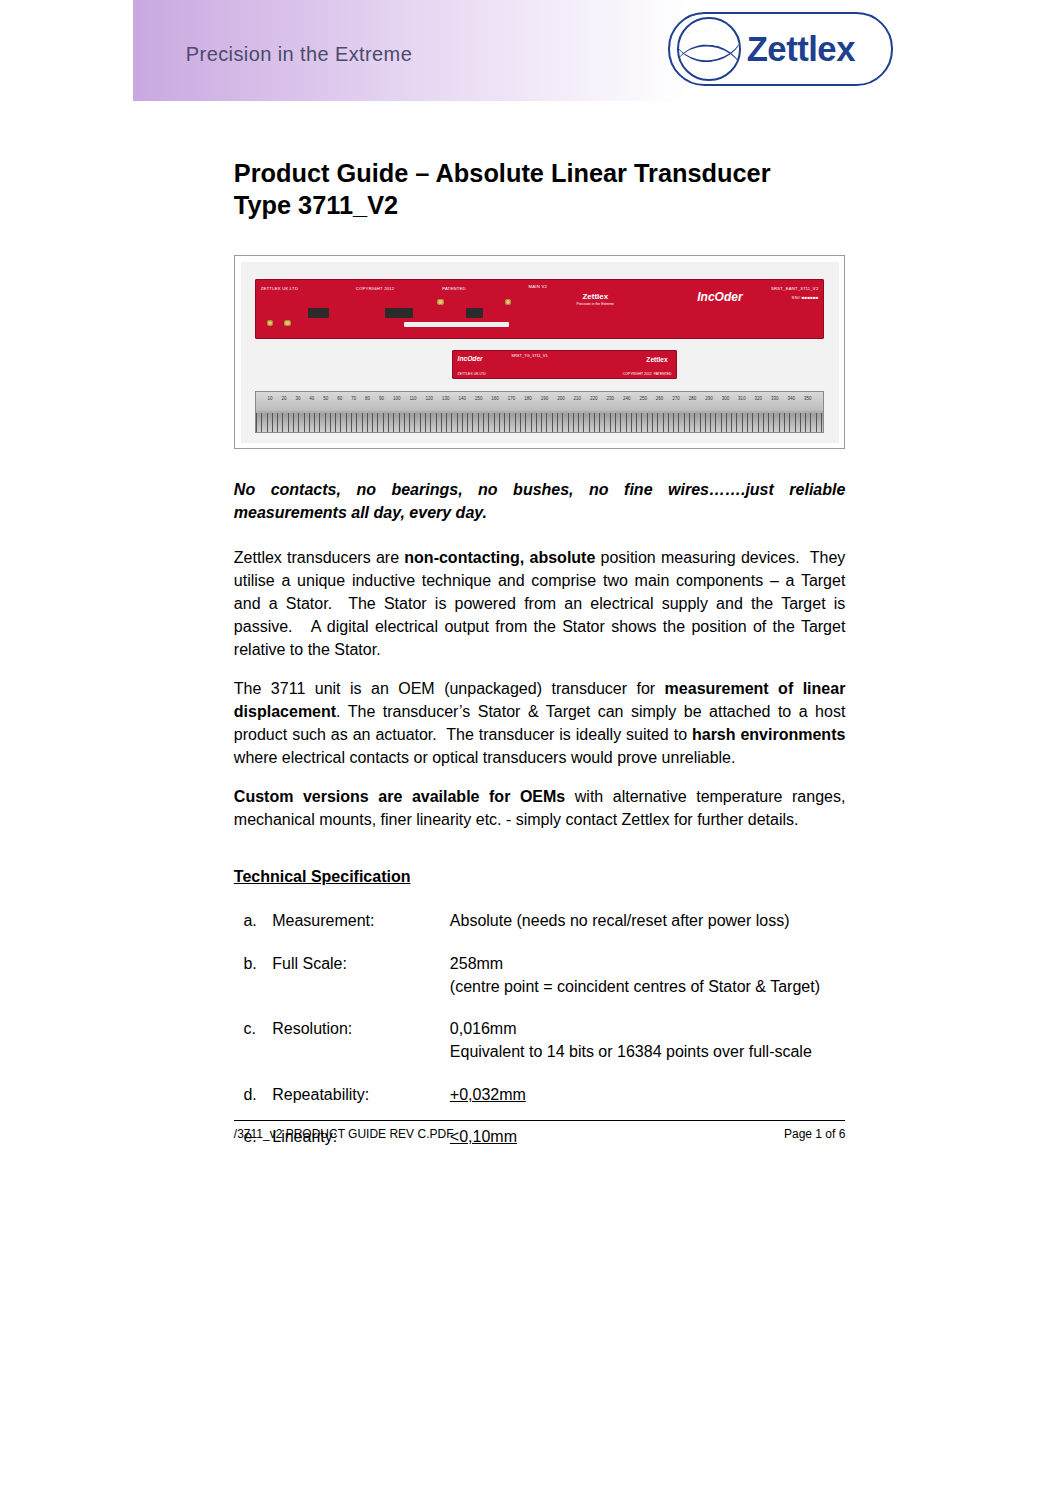Precision in the Extreme
Zettlex
Product Guide – Absolute Linear Transducer
Type 3711_V2
ZETTLEX UK LTD COPYRIGHT 2012 PATENTED MAIN V2 SRST_EANT_3711_V2 SN# ■■■■■■ ZettlexPrecision in the Extreme IncOder
IncOder SRST_TG_3711_V1 ZETTLEX UK LTD COPYRIGHT 2012 PATENTED Zettlex
1020304050 60708090100 110120130140150 160170180190200 210220230240250 260270280290300 310320330340350
No contacts, no bearings, no bushes, no fine wires…….just reliable measurements all day, every day.
Zettlex transducers are non-contacting, absolute position measuring devices. They utilise a unique inductive technique and comprise two main components – a Target and a Stator. The Stator is powered from an electrical supply and the Target is passive. A digital electrical output from the Stator shows the position of the Target relative to the Stator.
The 3711 unit is an OEM (unpackaged) transducer for measurement of linear displacement. The transducer’s Stator & Target can simply be attached to a host product such as an actuator. The transducer is ideally suited to harsh environments where electrical contacts or optical transducers would prove unreliable.
Custom versions are available for OEMs with alternative temperature ranges, mechanical mounts, finer linearity etc. - simply contact Zettlex for further details.
Technical Specification
| a. | Measurement: | Absolute (needs no recal/reset after power loss) |
| b. | Full Scale: | 258mm (centre point = coincident centres of Stator & Target) |
| c. | Resolution: | 0,016mm Equivalent to 14 bits or 16384 points over full-scale |
| d. | Repeatability: | +0,032mm |
| e. | Linearity: | <0,10mm |
/3711_v2 PRODUCT GUIDE REV C.PDF Page 1 of 6